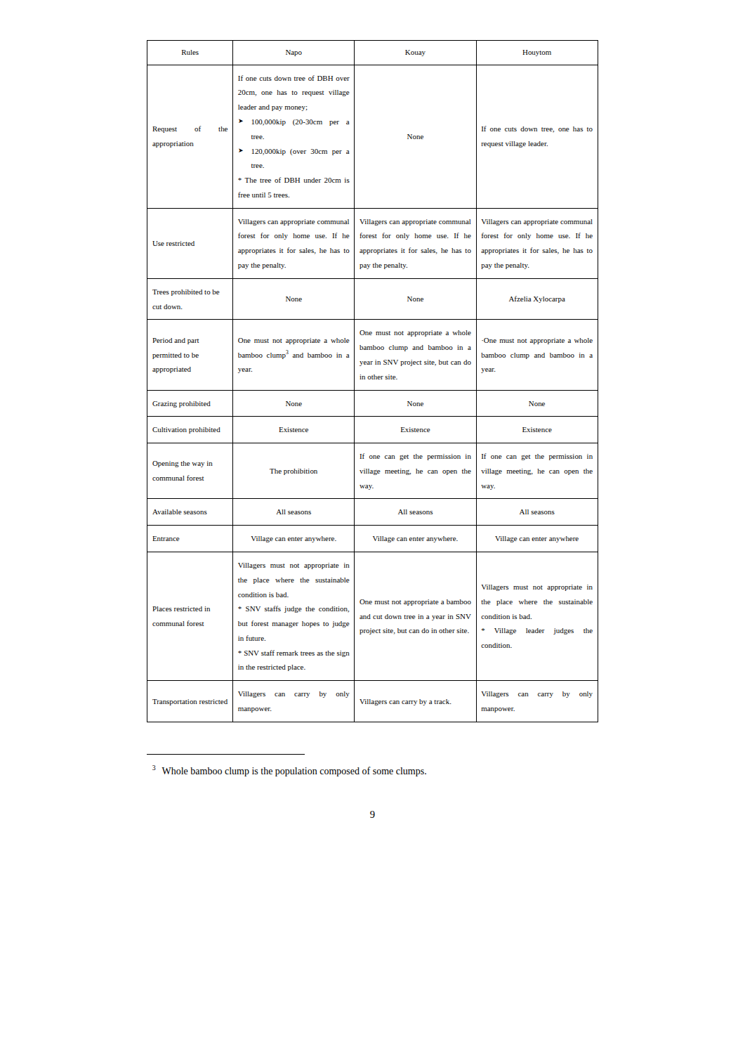| Rules | Napo | Kouay | Houytom |
| --- | --- | --- | --- |
| Request of the appropriation | If one cuts down tree of DBH over 20cm, one has to request village leader and pay money; 100,000kip (20-30cm per a tree. 120,000kip (over 30cm per a tree. * The tree of DBH under 20cm is free until 5 trees. | None | If one cuts down tree, one has to request village leader. |
| Use restricted | Villagers can appropriate communal forest for only home use. If he appropriates it for sales, he has to pay the penalty. | Villagers can appropriate communal forest for only home use. If he appropriates it for sales, he has to pay the penalty. | Villagers can appropriate communal forest for only home use. If he appropriates it for sales, he has to pay the penalty. |
| Trees prohibited to be cut down. | None | None | Afzelia Xylocarpa |
| Period and part permitted to be appropriated | One must not appropriate a whole bamboo clump 3 and bamboo in a year. | One must not appropriate a whole bamboo clump and bamboo in a year in SNV project site, but can do in other site. | ·One must not appropriate a whole bamboo clump and bamboo in a year. |
| Grazing prohibited | None | None | None |
| Cultivation prohibited | Existence | Existence | Existence |
| Opening the way in communal forest | The prohibition | If one can get the permission in village meeting, he can open the way. | If one can get the permission in village meeting, he can open the way. |
| Available seasons | All seasons | All seasons | All seasons |
| Entrance | Village can enter anywhere. | Village can enter anywhere. | Village can enter anywhere |
| Places restricted in communal forest | Villagers must not appropriate in the place where the sustainable condition is bad. * SNV staffs judge the condition, but forest manager hopes to judge in future. * SNV staff remark trees as the sign in the restricted place. | One must not appropriate a bamboo and cut down tree in a year in SNV project site, but can do in other site. | Villagers must not appropriate in the place where the sustainable condition is bad. * Village leader judges the condition. |
| Transportation restricted | Villagers can carry by only manpower. | Villagers can carry by a track. | Villagers can carry by only manpower. |
3 Whole bamboo clump is the population composed of some clumps.
9